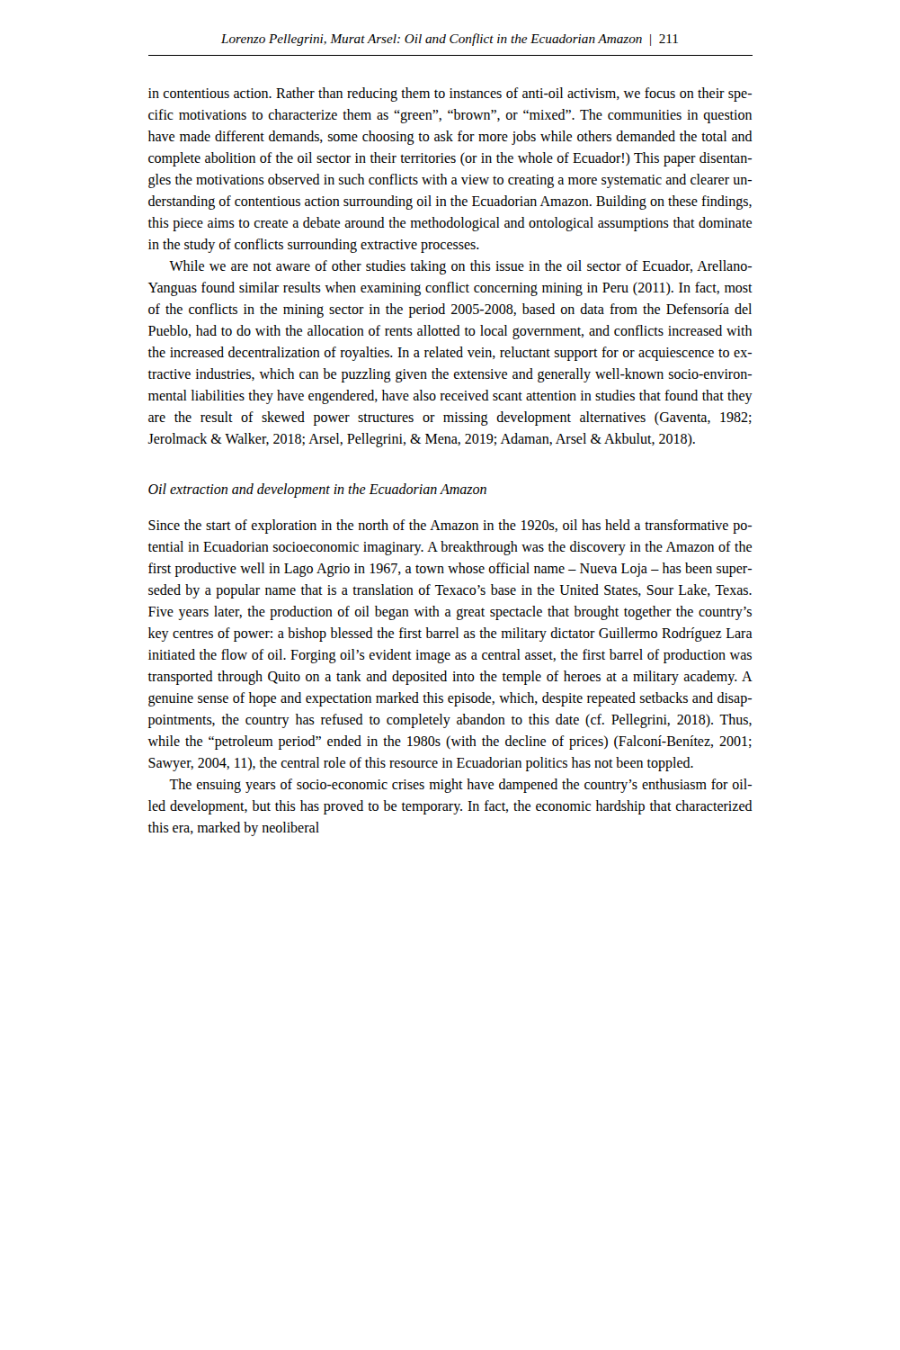Lorenzo Pellegrini, Murat Arsel: Oil and Conflict in the Ecuadorian Amazon | 211
in contentious action. Rather than reducing them to instances of anti-oil activism, we focus on their specific motivations to characterize them as “green”, “brown”, or “mixed”. The communities in question have made different demands, some choosing to ask for more jobs while others demanded the total and complete abolition of the oil sector in their territories (or in the whole of Ecuador!) This paper disentangles the motivations observed in such conflicts with a view to creating a more systematic and clearer understanding of contentious action surrounding oil in the Ecuadorian Amazon. Building on these findings, this piece aims to create a debate around the methodological and ontological assumptions that dominate in the study of conflicts surrounding extractive processes.
While we are not aware of other studies taking on this issue in the oil sector of Ecuador, Arellano-Yanguas found similar results when examining conflict concerning mining in Peru (2011). In fact, most of the conflicts in the mining sector in the period 2005-2008, based on data from the Defensoría del Pueblo, had to do with the allocation of rents allotted to local government, and conflicts increased with the increased decentralization of royalties. In a related vein, reluctant support for or acquiescence to extractive industries, which can be puzzling given the extensive and generally well-known socio-environmental liabilities they have engendered, have also received scant attention in studies that found that they are the result of skewed power structures or missing development alternatives (Gaventa, 1982; Jerolmack & Walker, 2018; Arsel, Pellegrini, & Mena, 2019; Adaman, Arsel & Akbulut, 2018).
Oil extraction and development in the Ecuadorian Amazon
Since the start of exploration in the north of the Amazon in the 1920s, oil has held a transformative potential in Ecuadorian socioeconomic imaginary. A breakthrough was the discovery in the Amazon of the first productive well in Lago Agrio in 1967, a town whose official name – Nueva Loja – has been superseded by a popular name that is a translation of Texaco’s base in the United States, Sour Lake, Texas. Five years later, the production of oil began with a great spectacle that brought together the country’s key centres of power: a bishop blessed the first barrel as the military dictator Guillermo Rodríguez Lara initiated the flow of oil. Forging oil’s evident image as a central asset, the first barrel of production was transported through Quito on a tank and deposited into the temple of heroes at a military academy. A genuine sense of hope and expectation marked this episode, which, despite repeated setbacks and disappointments, the country has refused to completely abandon to this date (cf. Pellegrini, 2018). Thus, while the “petroleum period” ended in the 1980s (with the decline of prices) (Falconí-Benítez, 2001; Sawyer, 2004, 11), the central role of this resource in Ecuadorian politics has not been toppled.
The ensuing years of socio-economic crises might have dampened the country’s enthusiasm for oil-led development, but this has proved to be temporary. In fact, the economic hardship that characterized this era, marked by neoliberal